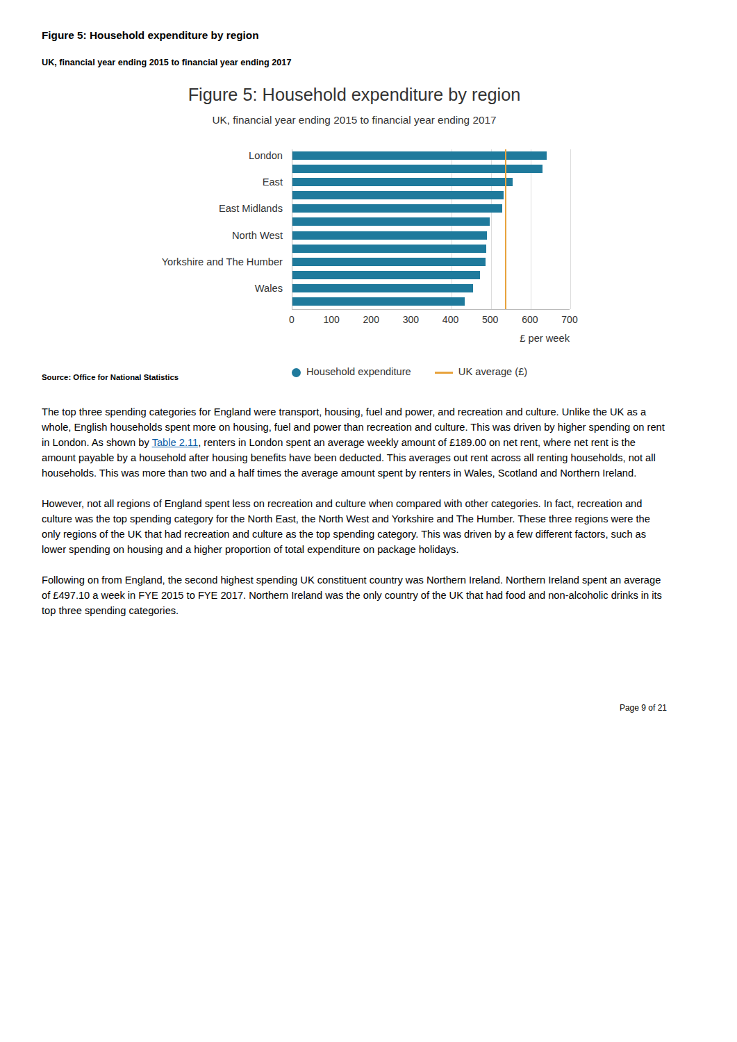Figure 5: Household expenditure by region
UK, financial year ending 2015 to financial year ending 2017
Figure 5: Household expenditure by region
UK, financial year ending 2015 to financial year ending 2017
London
East
East Midlands
North West
Yorkshire and The Humber
Wales
0 100 200 300 400 500 600 700
£ per week
Household expenditure UK average (£)
Source: Office for National Statistics
The top three spending categories for England were transport, housing, fuel and power, and recreation and culture. Unlike the UK as a whole, English households spent more on housing, fuel and power than recreation and culture. This was driven by higher spending on rent in London. As shown by Table 2.11, renters in London spent an average weekly amount of £189.00 on net rent, where net rent is the amount payable by a household after housing benefits have been deducted. This averages out rent across all renting households, not all households. This was more than two and a half times the average amount spent by renters in Wales, Scotland and Northern Ireland.
However, not all regions of England spent less on recreation and culture when compared with other categories. In fact, recreation and culture was the top spending category for the North East, the North West and Yorkshire and The Humber. These three regions were the only regions of the UK that had recreation and culture as the top spending category. This was driven by a few different factors, such as lower spending on housing and a higher proportion of total expenditure on package holidays.
Following on from England, the second highest spending UK constituent country was Northern Ireland. Northern Ireland spent an average of £497.10 a week in FYE 2015 to FYE 2017. Northern Ireland was the only country of the UK that had food and non-alcoholic drinks in its top three spending categories.
Page 9 of 21